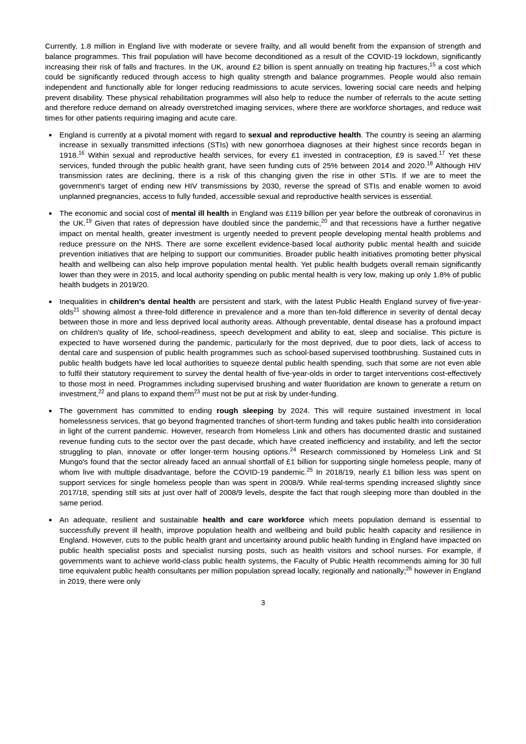Currently, 1.8 million in England live with moderate or severe frailty, and all would benefit from the expansion of strength and balance programmes. This frail population will have become deconditioned as a result of the COVID-19 lockdown, significantly increasing their risk of falls and fractures. In the UK, around £2 billion is spent annually on treating hip fractures,15 a cost which could be significantly reduced through access to high quality strength and balance programmes. People would also remain independent and functionally able for longer reducing readmissions to acute services, lowering social care needs and helping prevent disability. These physical rehabilitation programmes will also help to reduce the number of referrals to the acute setting and therefore reduce demand on already overstretched imaging services, where there are workforce shortages, and reduce wait times for other patients requiring imaging and acute care.
England is currently at a pivotal moment with regard to sexual and reproductive health. The country is seeing an alarming increase in sexually transmitted infections (STIs) with new gonorrhoea diagnoses at their highest since records began in 1918.16 Within sexual and reproductive health services, for every £1 invested in contraception, £9 is saved.17 Yet these services, funded through the public health grant, have seen funding cuts of 25% between 2014 and 2020.18 Although HIV transmission rates are declining, there is a risk of this changing given the rise in other STIs. If we are to meet the government's target of ending new HIV transmissions by 2030, reverse the spread of STIs and enable women to avoid unplanned pregnancies, access to fully funded, accessible sexual and reproductive health services is essential.
The economic and social cost of mental ill health in England was £119 billion per year before the outbreak of coronavirus in the UK.19 Given that rates of depression have doubled since the pandemic,20 and that recessions have a further negative impact on mental health, greater investment is urgently needed to prevent people developing mental health problems and reduce pressure on the NHS. There are some excellent evidence-based local authority public mental health and suicide prevention initiatives that are helping to support our communities. Broader public health initiatives promoting better physical health and wellbeing can also help improve population mental health. Yet public health budgets overall remain significantly lower than they were in 2015, and local authority spending on public mental health is very low, making up only 1.8% of public health budgets in 2019/20.
Inequalities in children's dental health are persistent and stark, with the latest Public Health England survey of five-year-olds21 showing almost a three-fold difference in prevalence and a more than ten-fold difference in severity of dental decay between those in more and less deprived local authority areas. Although preventable, dental disease has a profound impact on children's quality of life, school-readiness, speech development and ability to eat, sleep and socialise. This picture is expected to have worsened during the pandemic, particularly for the most deprived, due to poor diets, lack of access to dental care and suspension of public health programmes such as school-based supervised toothbrushing. Sustained cuts in public health budgets have led local authorities to squeeze dental public health spending, such that some are not even able to fulfil their statutory requirement to survey the dental health of five-year-olds in order to target interventions cost-effectively to those most in need. Programmes including supervised brushing and water fluoridation are known to generate a return on investment,22 and plans to expand them23 must not be put at risk by under-funding.
The government has committed to ending rough sleeping by 2024. This will require sustained investment in local homelessness services, that go beyond fragmented tranches of short-term funding and takes public health into consideration in light of the current pandemic. However, research from Homeless Link and others has documented drastic and sustained revenue funding cuts to the sector over the past decade, which have created inefficiency and instability, and left the sector struggling to plan, innovate or offer longer-term housing options.24 Research commissioned by Homeless Link and St Mungo's found that the sector already faced an annual shortfall of £1 billion for supporting single homeless people, many of whom live with multiple disadvantage, before the COVID-19 pandemic.25 In 2018/19, nearly £1 billion less was spent on support services for single homeless people than was spent in 2008/9. While real-terms spending increased slightly since 2017/18, spending still sits at just over half of 2008/9 levels, despite the fact that rough sleeping more than doubled in the same period.
An adequate, resilient and sustainable health and care workforce which meets population demand is essential to successfully prevent ill health, improve population health and wellbeing and build public health capacity and resilience in England. However, cuts to the public health grant and uncertainty around public health funding in England have impacted on public health specialist posts and specialist nursing posts, such as health visitors and school nurses. For example, if governments want to achieve world-class public health systems, the Faculty of Public Health recommends aiming for 30 full time equivalent public health consultants per million population spread locally, regionally and nationally;26 however in England in 2019, there were only
3